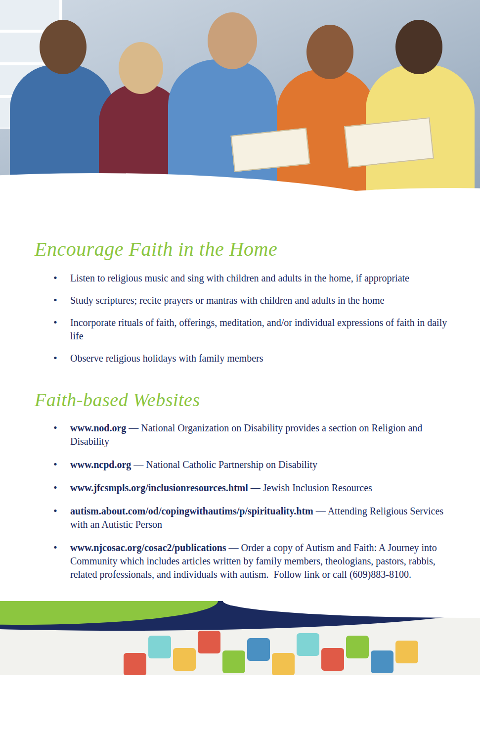Encourage Faith in the Home
Listen to religious music and sing with children and adults in the home, if appropriate
Study scriptures; recite prayers or mantras with children and adults in the home
Incorporate rituals of faith, offerings, meditation, and/or individual expressions of faith in daily life
Observe religious holidays with family members
Faith-based Websites
www.nod.org — National Organization on Disability provides a section on Religion and Disability
www.ncpd.org — National Catholic Partnership on Disability
www.jfcsmpls.org/inclusionresources.html — Jewish Inclusion Resources
autism.about.com/od/copingwithautims/p/spirituality.htm — Attending Religious Services with an Autistic Person
www.njcosac.org/cosac2/publications — Order a copy of Autism and Faith: A Journey into Community which includes articles written by family members, theologians, pastors, rabbis, related professionals, and individuals with autism. Follow link or call (609)883-8100.